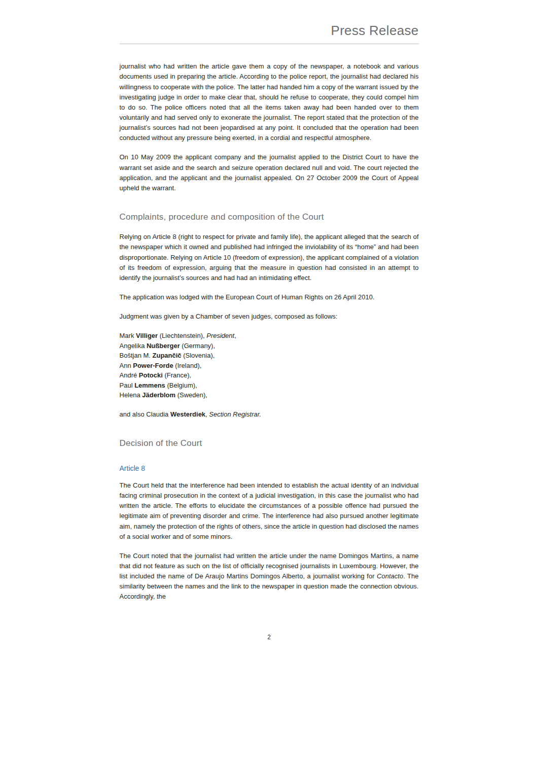Press Release
journalist who had written the article gave them a copy of the newspaper, a notebook and various documents used in preparing the article. According to the police report, the journalist had declared his willingness to cooperate with the police. The latter had handed him a copy of the warrant issued by the investigating judge in order to make clear that, should he refuse to cooperate, they could compel him to do so. The police officers noted that all the items taken away had been handed over to them voluntarily and had served only to exonerate the journalist. The report stated that the protection of the journalist’s sources had not been jeopardised at any point. It concluded that the operation had been conducted without any pressure being exerted, in a cordial and respectful atmosphere.
On 10 May 2009 the applicant company and the journalist applied to the District Court to have the warrant set aside and the search and seizure operation declared null and void. The court rejected the application, and the applicant and the journalist appealed. On 27 October 2009 the Court of Appeal upheld the warrant.
Complaints, procedure and composition of the Court
Relying on Article 8 (right to respect for private and family life), the applicant alleged that the search of the newspaper which it owned and published had infringed the inviolability of its “home” and had been disproportionate. Relying on Article 10 (freedom of expression), the applicant complained of a violation of its freedom of expression, arguing that the measure in question had consisted in an attempt to identify the journalist’s sources and had had an intimidating effect.
The application was lodged with the European Court of Human Rights on 26 April 2010.
Judgment was given by a Chamber of seven judges, composed as follows:
Mark Villiger (Liechtenstein), President,
Angelika Nußberger (Germany),
Boštjan M. Zupančič (Slovenia),
Ann Power-Forde (Ireland),
André Potocki (France),
Paul Lemmens (Belgium),
Helena Jäderblom (Sweden),
and also Claudia Westerdiek, Section Registrar.
Decision of the Court
Article 8
The Court held that the interference had been intended to establish the actual identity of an individual facing criminal prosecution in the context of a judicial investigation, in this case the journalist who had written the article. The efforts to elucidate the circumstances of a possible offence had pursued the legitimate aim of preventing disorder and crime. The interference had also pursued another legitimate aim, namely the protection of the rights of others, since the article in question had disclosed the names of a social worker and of some minors.
The Court noted that the journalist had written the article under the name Domingos Martins, a name that did not feature as such on the list of officially recognised journalists in Luxembourg. However, the list included the name of De Araujo Martins Domingos Alberto, a journalist working for Contacto. The similarity between the names and the link to the newspaper in question made the connection obvious. Accordingly, the
2